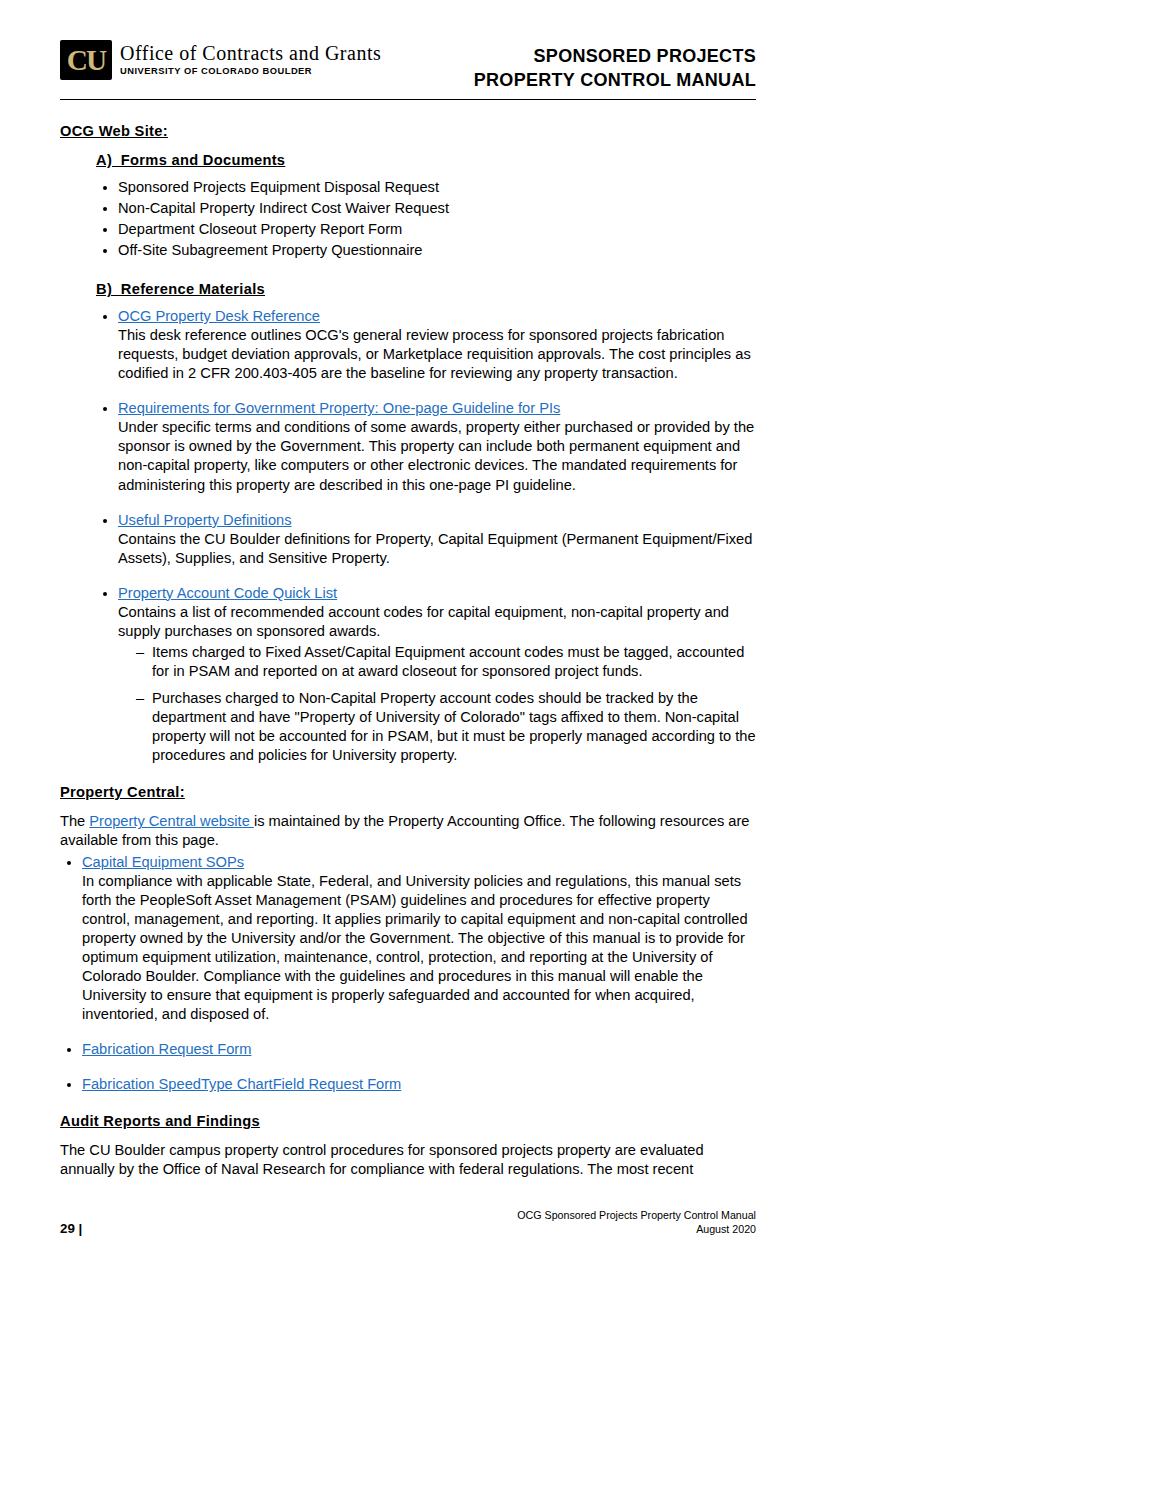CU
Office of Contracts and Grants
UNIVERSITY OF COLORADO BOULDER
SPONSORED PROJECTS
PROPERTY CONTROL MANUAL
OCG Web Site:
A) Forms and Documents
Sponsored Projects Equipment Disposal Request
Non-Capital Property Indirect Cost Waiver Request
Department Closeout Property Report Form
Off-Site Subagreement Property Questionnaire
B) Reference Materials
OCG Property Desk Reference
This desk reference outlines OCG's general review process for sponsored projects fabrication requests, budget deviation approvals, or Marketplace requisition approvals. The cost principles as codified in 2 CFR 200.403-405 are the baseline for reviewing any property transaction.
Requirements for Government Property: One-page Guideline for PIs
Under specific terms and conditions of some awards, property either purchased or provided by the sponsor is owned by the Government. This property can include both permanent equipment and non-capital property, like computers or other electronic devices. The mandated requirements for administering this property are described in this one-page PI guideline.
Useful Property Definitions
Contains the CU Boulder definitions for Property, Capital Equipment (Permanent Equipment/Fixed Assets), Supplies, and Sensitive Property.
Property Account Code Quick List
Contains a list of recommended account codes for capital equipment, non-capital property and supply purchases on sponsored awards.
Items charged to Fixed Asset/Capital Equipment account codes must be tagged, accounted for in PSAM and reported on at award closeout for sponsored project funds.
Purchases charged to Non-Capital Property account codes should be tracked by the department and have "Property of University of Colorado" tags affixed to them. Non-capital property will not be accounted for in PSAM, but it must be properly managed according to the procedures and policies for University property.
Property Central:
The Property Central website is maintained by the Property Accounting Office. The following resources are available from this page.
Capital Equipment SOPs
In compliance with applicable State, Federal, and University policies and regulations, this manual sets forth the PeopleSoft Asset Management (PSAM) guidelines and procedures for effective property control, management, and reporting. It applies primarily to capital equipment and non-capital controlled property owned by the University and/or the Government. The objective of this manual is to provide for optimum equipment utilization, maintenance, control, protection, and reporting at the University of Colorado Boulder. Compliance with the guidelines and procedures in this manual will enable the University to ensure that equipment is properly safeguarded and accounted for when acquired, inventoried, and disposed of.
Fabrication Request Form
Fabrication SpeedType ChartField Request Form
Audit Reports and Findings
The CU Boulder campus property control procedures for sponsored projects property are evaluated annually by the Office of Naval Research for compliance with federal regulations. The most recent
29 |
OCG Sponsored Projects Property Control Manual
August 2020